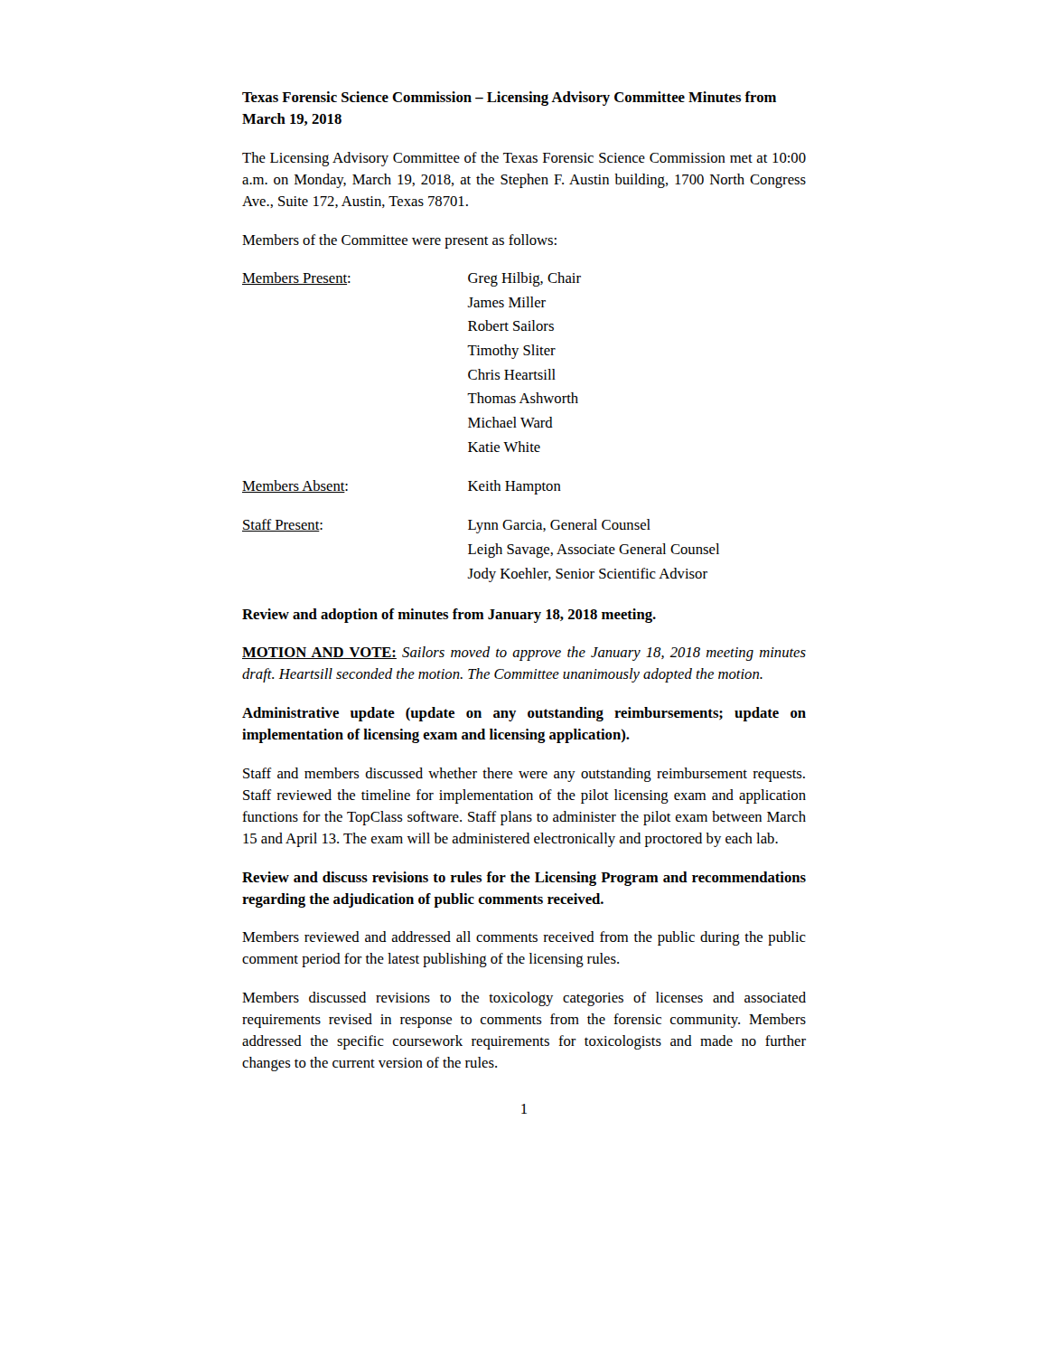Texas Forensic Science Commission – Licensing Advisory Committee Minutes from March 19, 2018
The Licensing Advisory Committee of the Texas Forensic Science Commission met at 10:00 a.m. on Monday, March 19, 2018, at the Stephen F. Austin building, 1700 North Congress Ave., Suite 172, Austin, Texas 78701.
Members of the Committee were present as follows:
| Members Present : | Greg Hilbig, Chair |
| | James Miller |
| | Robert Sailors |
| | Timothy Sliter |
| | Chris Heartsill |
| | Thomas Ashworth |
| | Michael Ward |
| | Katie White |
| Members Absent : | Keith Hampton |
| Staff Present : | Lynn Garcia, General Counsel |
| | Leigh Savage, Associate General Counsel |
| | Jody Koehler, Senior Scientific Advisor |
Review and adoption of minutes from January 18, 2018 meeting.
MOTION AND VOTE: Sailors moved to approve the January 18, 2018 meeting minutes draft. Heartsill seconded the motion. The Committee unanimously adopted the motion.
Administrative update (update on any outstanding reimbursements; update on implementation of licensing exam and licensing application).
Staff and members discussed whether there were any outstanding reimbursement requests. Staff reviewed the timeline for implementation of the pilot licensing exam and application functions for the TopClass software. Staff plans to administer the pilot exam between March 15 and April 13. The exam will be administered electronically and proctored by each lab.
Review and discuss revisions to rules for the Licensing Program and recommendations regarding the adjudication of public comments received.
Members reviewed and addressed all comments received from the public during the public comment period for the latest publishing of the licensing rules.
Members discussed revisions to the toxicology categories of licenses and associated requirements revised in response to comments from the forensic community. Members addressed the specific coursework requirements for toxicologists and made no further changes to the current version of the rules.
1